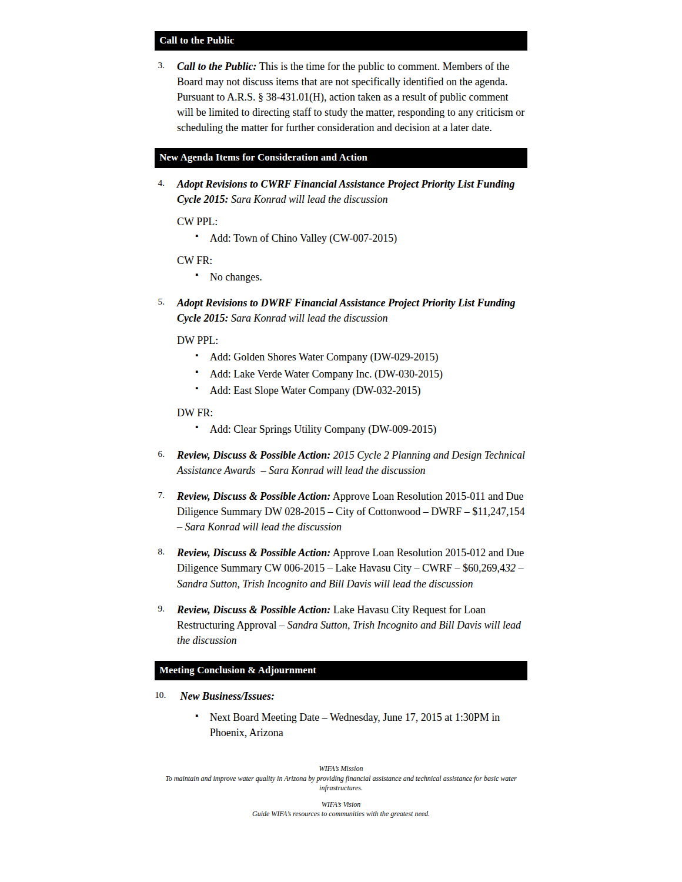Call to the Public
3. Call to the Public: This is the time for the public to comment. Members of the Board may not discuss items that are not specifically identified on the agenda. Pursuant to A.R.S. § 38-431.01(H), action taken as a result of public comment will be limited to directing staff to study the matter, responding to any criticism or scheduling the matter for further consideration and decision at a later date.
New Agenda Items for Consideration and Action
4. Adopt Revisions to CWRF Financial Assistance Project Priority List Funding Cycle 2015: Sara Konrad will lead the discussion
CW PPL:
Add: Town of Chino Valley (CW-007-2015)
CW FR:
No changes.
5. Adopt Revisions to DWRF Financial Assistance Project Priority List Funding Cycle 2015: Sara Konrad will lead the discussion
DW PPL:
Add: Golden Shores Water Company (DW-029-2015)
Add: Lake Verde Water Company Inc. (DW-030-2015)
Add: East Slope Water Company (DW-032-2015)
DW FR:
Add: Clear Springs Utility Company (DW-009-2015)
6. Review, Discuss & Possible Action: 2015 Cycle 2 Planning and Design Technical Assistance Awards – Sara Konrad will lead the discussion
7. Review, Discuss & Possible Action: Approve Loan Resolution 2015-011 and Due Diligence Summary DW 028-2015 – City of Cottonwood – DWRF – $11,247,154 – Sara Konrad will lead the discussion
8. Review, Discuss & Possible Action: Approve Loan Resolution 2015-012 and Due Diligence Summary CW 006-2015 – Lake Havasu City – CWRF – $60,269,432 – Sandra Sutton, Trish Incognito and Bill Davis will lead the discussion
9. Review, Discuss & Possible Action: Lake Havasu City Request for Loan Restructuring Approval – Sandra Sutton, Trish Incognito and Bill Davis will lead the discussion
Meeting Conclusion & Adjournment
10. New Business/Issues:
Next Board Meeting Date – Wednesday, June 17, 2015 at 1:30PM in Phoenix, Arizona
WIFA’s Mission
To maintain and improve water quality in Arizona by providing financial assistance and technical assistance for basic water infrastructures.
WIFA’s Vision
Guide WIFA’s resources to communities with the greatest need.